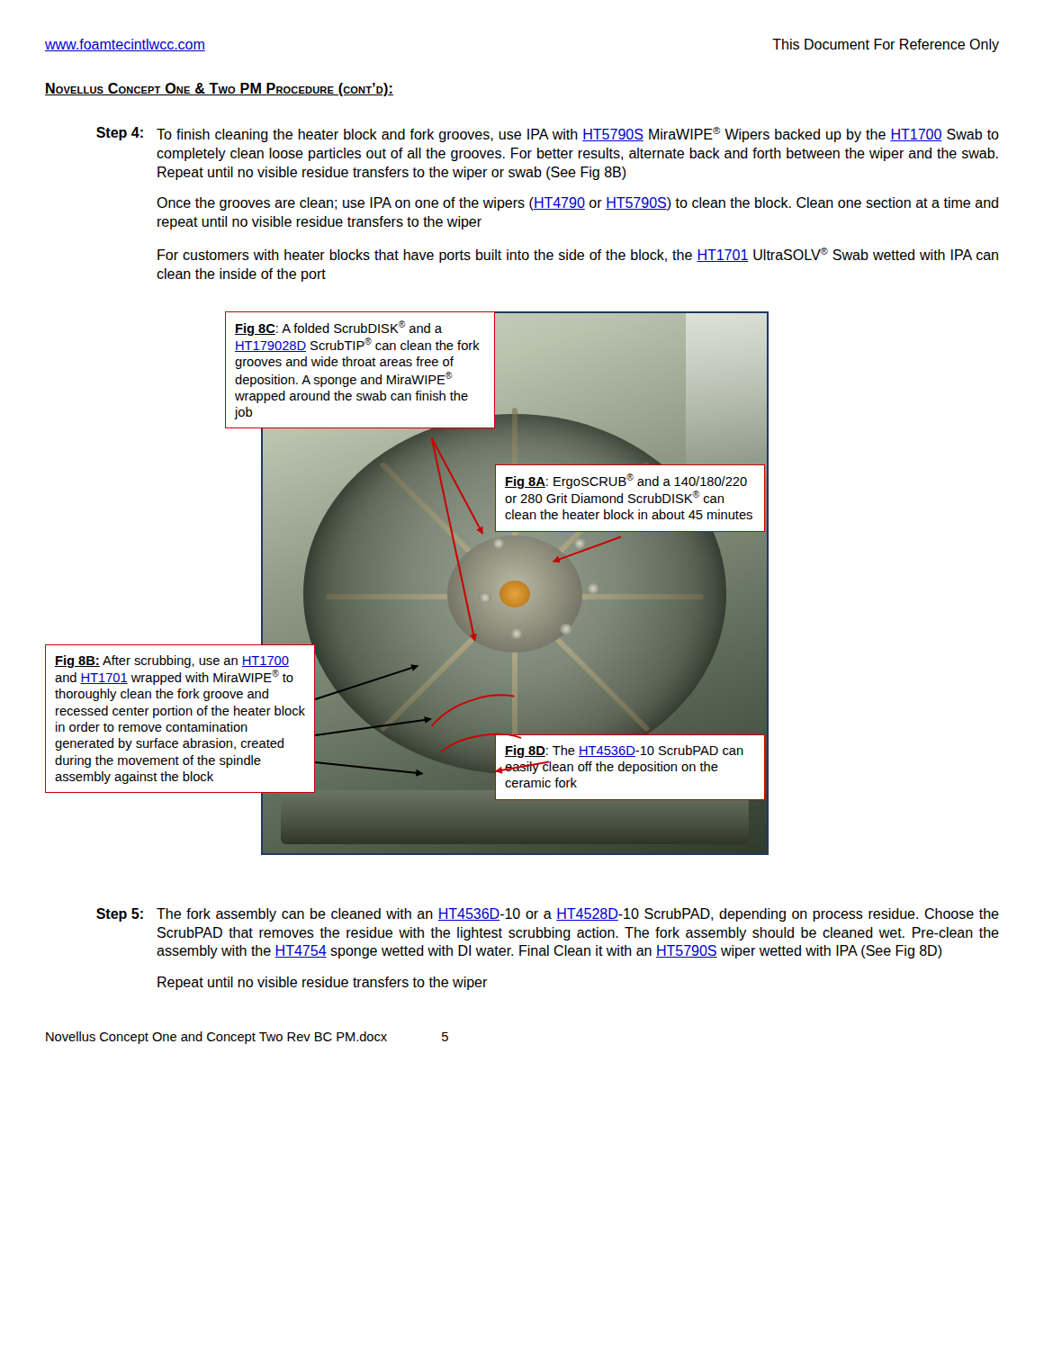www.foamtecintlwcc.com
This Document For Reference Only
Novellus Concept One & Two PM Procedure (cont’d):
Step 4:
To finish cleaning the heater block and fork grooves, use IPA with HT5790S MiraWIPE® Wipers backed up by the HT1700 Swab to completely clean loose particles out of all the grooves. For better results, alternate back and forth between the wiper and the swab. Repeat until no visible residue transfers to the wiper or swab (See Fig 8B)
Once the grooves are clean; use IPA on one of the wipers (HT4790 or HT5790S) to clean the block. Clean one section at a time and repeat until no visible residue transfers to the wiper
For customers with heater blocks that have ports built into the side of the block, the HT1701 UltraSOLV® Swab wetted with IPA can clean the inside of the port
Fig 8C: A folded ScrubDISK® and a HT179028D ScrubTIP® can clean the fork grooves and wide throat areas free of deposition. A sponge and MiraWIPE® wrapped around the swab can finish the job
Fig 8A: ErgoSCRUB® and a 140/180/220 or 280 Grit Diamond ScrubDISK® can clean the heater block in about 45 minutes
Fig 8B: After scrubbing, use an HT1700 and HT1701 wrapped with MiraWIPE® to thoroughly clean the fork groove and recessed center portion of the heater block in order to remove contamination generated by surface abrasion, created during the movement of the spindle assembly against the block
Fig 8D: The HT4536D-10 ScrubPAD can easily clean off the deposition on the ceramic fork
Step 5:
The fork assembly can be cleaned with an HT4536D-10 or a HT4528D-10 ScrubPAD, depending on process residue. Choose the ScrubPAD that removes the residue with the lightest scrubbing action. The fork assembly should be cleaned wet. Pre-clean the assembly with the HT4754 sponge wetted with DI water. Final Clean it with an HT5790S wiper wetted with IPA (See Fig 8D)
Repeat until no visible residue transfers to the wiper
Novellus Concept One and Concept Two Rev BC PM.docx
5